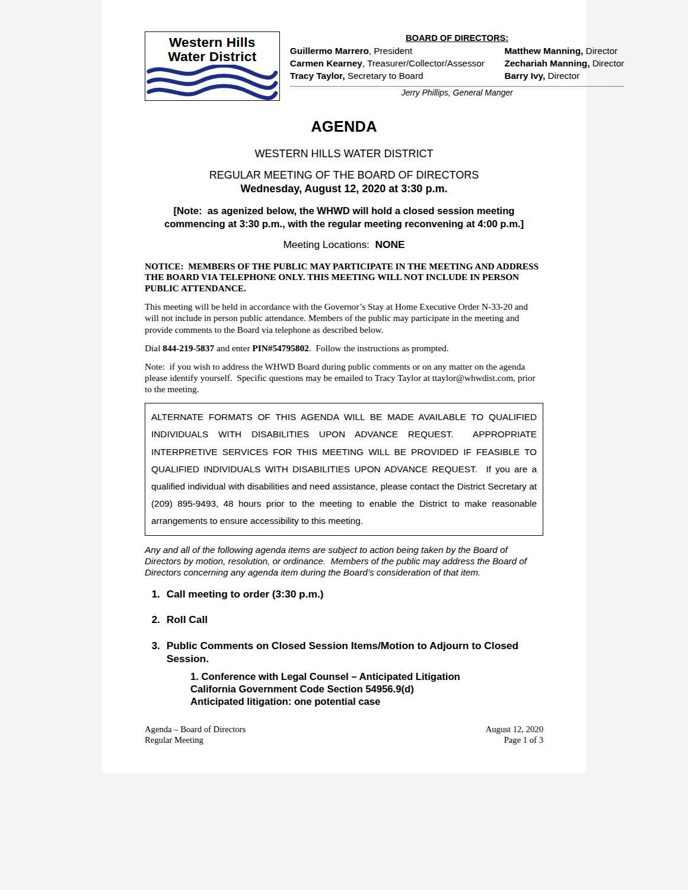Western Hills
Water District
BOARD OF DIRECTORS:
| Guillermo Marrero , President | Matthew Manning, Director |
| Carmen Kearney , Treasurer/Collector/Assessor | Zechariah Manning, Director |
| Tracy Taylor, Secretary to Board | Barry Ivy, Director |
Jerry Phillips, General Manger
AGENDA
WESTERN HILLS WATER DISTRICT
REGULAR MEETING OF THE BOARD OF DIRECTORS
Wednesday, August 12, 2020 at 3:30 p.m.
[Note: as agenized below, the WHWD will hold a closed session meeting commencing at 3:30 p.m., with the regular meeting reconvening at 4:00 p.m.]
Meeting Locations: NONE
NOTICE: MEMBERS OF THE PUBLIC MAY PARTICIPATE IN THE MEETING AND ADDRESS THE BOARD VIA TELEPHONE ONLY. THIS MEETING WILL NOT INCLUDE IN PERSON PUBLIC ATTENDANCE.
This meeting will be held in accordance with the Governor’s Stay at Home Executive Order N-33-20 and will not include in person public attendance. Members of the public may participate in the meeting and provide comments to the Board via telephone as described below.
Dial 844-219-5837 and enter PIN#54795802. Follow the instructions as prompted.
Note: if you wish to address the WHWD Board during public comments or on any matter on the agenda please identify yourself. Specific questions may be emailed to Tracy Taylor at ttaylor@whwdist.com, prior to the meeting.
ALTERNATE FORMATS OF THIS AGENDA WILL BE MADE AVAILABLE TO QUALIFIED INDIVIDUALS WITH DISABILITIES UPON ADVANCE REQUEST. APPROPRIATE INTERPRETIVE SERVICES FOR THIS MEETING WILL BE PROVIDED IF FEASIBLE TO QUALIFIED INDIVIDUALS WITH DISABILITIES UPON ADVANCE REQUEST. If you are a qualified individual with disabilities and need assistance, please contact the District Secretary at (209) 895-9493, 48 hours prior to the meeting to enable the District to make reasonable arrangements to ensure accessibility to this meeting.
Any and all of the following agenda items are subject to action being taken by the Board of Directors by motion, resolution, or ordinance. Members of the public may address the Board of Directors concerning any agenda item during the Board’s consideration of that item.
Call meeting to order (3:30 p.m.)
Roll Call
Public Comments on Closed Session Items/Motion to Adjourn to Closed Session.
1. Conference with Legal Counsel – Anticipated Litigation
California Government Code Section 54956.9(d)
Anticipated litigation: one potential case
| Agenda – Board of Directors | August 12, 2020 |
| Regular Meeting | Page 1 of 3 |